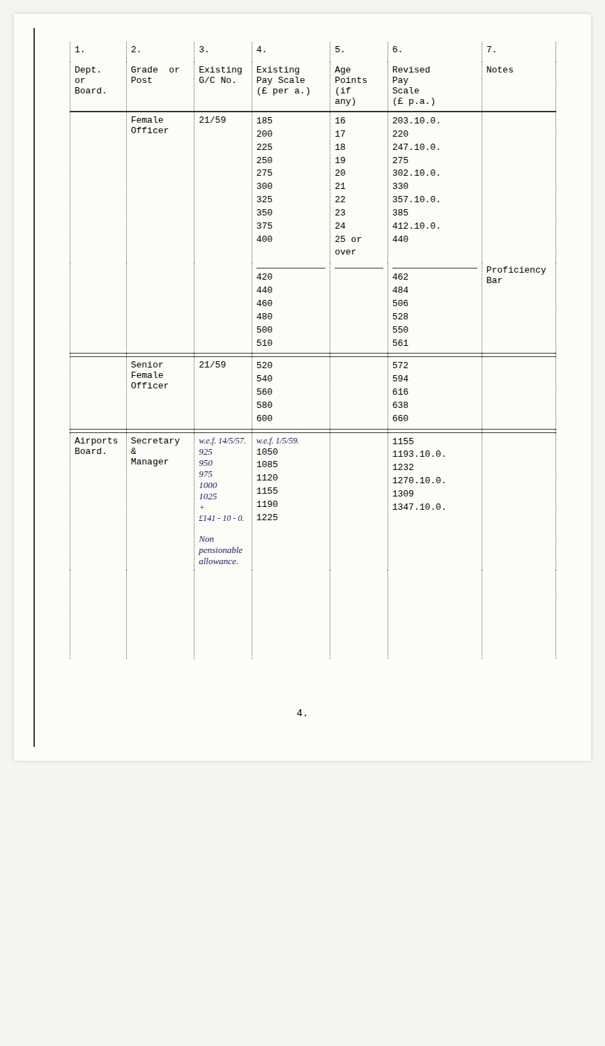| 1. | 2. | 3. | 4. | 5. | 6. | 7. |
| Dept. or Board. | Grade or Post | Existing G/C No. | Existing Pay Scale (£ per a.) | Age Points (if any) | Revised Pay Scale (£ p.a.) | Notes |
| | Female Officer | 21/59 | 185 200 225 250 275 300 325 350 375 400 | 16 17 18 19 20 21 22 23 24 25 or over | 203.10.0. 220 247.10.0. 275 302.10.0. 330 357.10.0. 385 412.10.0. 440 | |
| | | | 420 440 460 480 500 510 | | 462 484 506 528 550 561 | Proficiency Bar |
| | Senior Female Officer | 21/59 | 520 540 560 580 600 | | 572 594 616 638 660 | |
| Airports Board. | Secretary & Manager | w.e.f. 14/5/57. 925 950 975 1000 1025 + £141 - 10 - 0. Non pensionable allowance. | w.e.f. 1/5/59. 1050 1085 1120 1155 1190 1225 | | 1155 1193.10.0. 1232 1270.10.0. 1309 1347.10.0. | |
4.